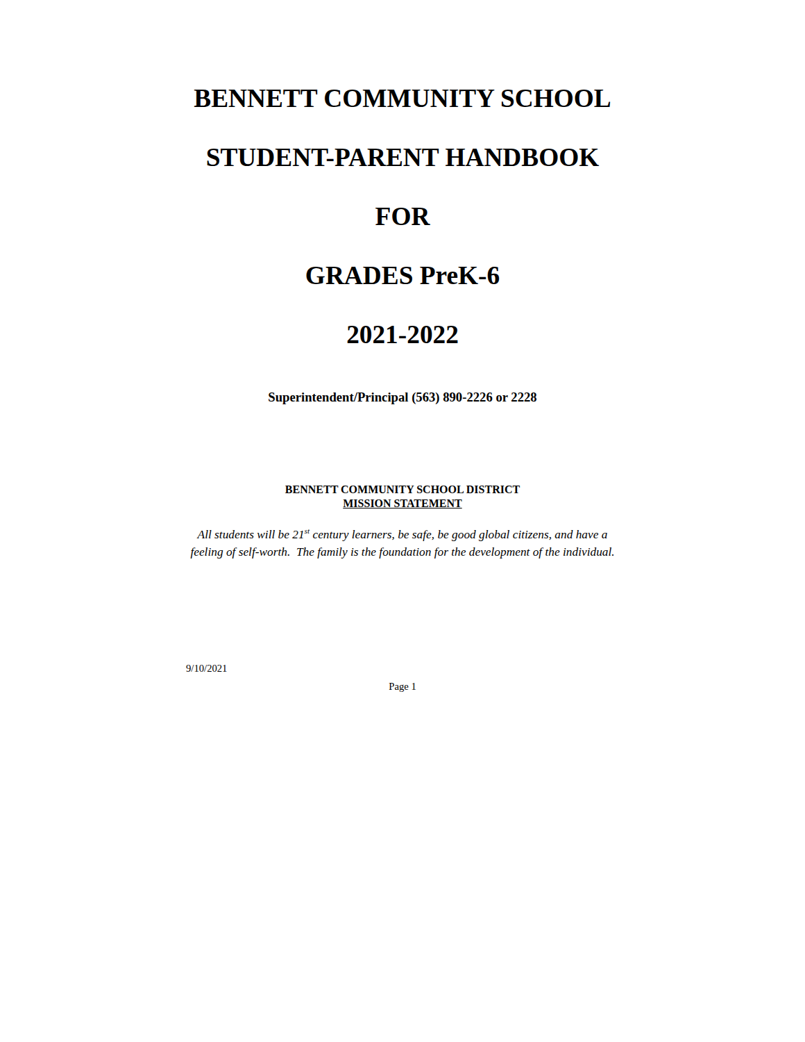BENNETT COMMUNITY SCHOOL
STUDENT-PARENT HANDBOOK
FOR
GRADES PreK-6
2021-2022
Superintendent/Principal (563) 890-2226 or 2228
BENNETT COMMUNITY SCHOOL DISTRICT
MISSION STATEMENT
All students will be 21st century learners, be safe, be good global citizens, and have a feeling of self-worth. The family is the foundation for the development of the individual.
9/10/2021
Page 1